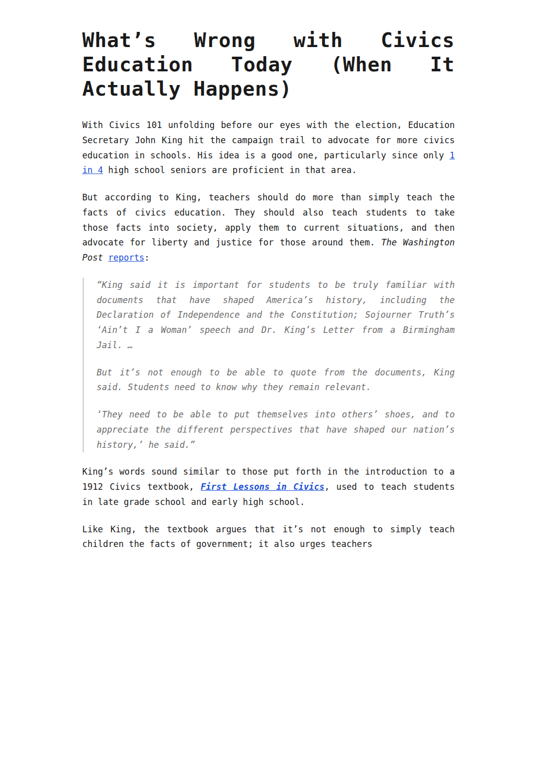What’s Wrong with Civics Education Today (When It Actually Happens)
With Civics 101 unfolding before our eyes with the election, Education Secretary John King hit the campaign trail to advocate for more civics education in schools. His idea is a good one, particularly since only 1 in 4 high school seniors are proficient in that area.
But according to King, teachers should do more than simply teach the facts of civics education. They should also teach students to take those facts into society, apply them to current situations, and then advocate for liberty and justice for those around them. The Washington Post reports:
“King said it is important for students to be truly familiar with documents that have shaped America’s history, including the Declaration of Independence and the Constitution; Sojourner Truth’s ‘Ain’t I a Woman’ speech and Dr. King’s Letter from a Birmingham Jail. …
But it’s not enough to be able to quote from the documents, King said. Students need to know why they remain relevant.
‘They need to be able to put themselves into others’ shoes, and to appreciate the different perspectives that have shaped our nation’s history,’ he said.”
King’s words sound similar to those put forth in the introduction to a 1912 Civics textbook, First Lessons in Civics, used to teach students in late grade school and early high school.
Like King, the textbook argues that it’s not enough to simply teach children the facts of government; it also urges teachers